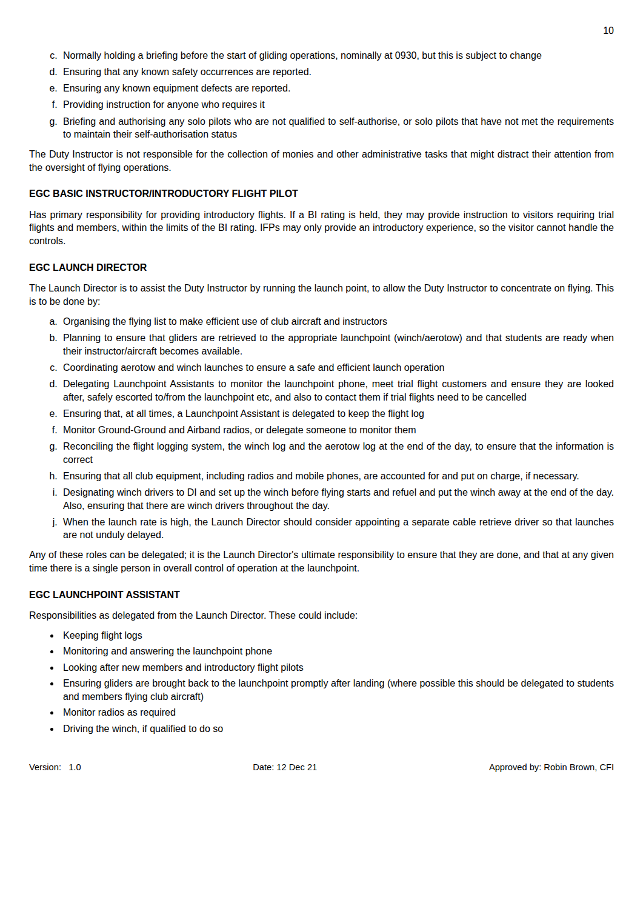10
Normally holding a briefing before the start of gliding operations, nominally at 0930, but this is subject to change
Ensuring that any known safety occurrences are reported.
Ensuring any known equipment defects are reported.
Providing instruction for anyone who requires it
Briefing and authorising any solo pilots who are not qualified to self-authorise, or solo pilots that have not met the requirements to maintain their self-authorisation status
The Duty Instructor is not responsible for the collection of monies and other administrative tasks that might distract their attention from the oversight of flying operations.
EGC Basic Instructor/Introductory Flight Pilot
Has primary responsibility for providing introductory flights. If a BI rating is held, they may provide instruction to visitors requiring trial flights and members, within the limits of the BI rating. IFPs may only provide an introductory experience, so the visitor cannot handle the controls.
EGC Launch Director
The Launch Director is to assist the Duty Instructor by running the launch point, to allow the Duty Instructor to concentrate on flying. This is to be done by:
Organising the flying list to make efficient use of club aircraft and instructors
Planning to ensure that gliders are retrieved to the appropriate launchpoint (winch/aerotow) and that students are ready when their instructor/aircraft becomes available.
Coordinating aerotow and winch launches to ensure a safe and efficient launch operation
Delegating Launchpoint Assistants to monitor the launchpoint phone, meet trial flight customers and ensure they are looked after, safely escorted to/from the launchpoint etc, and also to contact them if trial flights need to be cancelled
Ensuring that, at all times, a Launchpoint Assistant is delegated to keep the flight log
Monitor Ground-Ground and Airband radios, or delegate someone to monitor them
Reconciling the flight logging system, the winch log and the aerotow log at the end of the day, to ensure that the information is correct
Ensuring that all club equipment, including radios and mobile phones, are accounted for and put on charge, if necessary.
Designating winch drivers to DI and set up the winch before flying starts and refuel and put the winch away at the end of the day. Also, ensuring that there are winch drivers throughout the day.
When the launch rate is high, the Launch Director should consider appointing a separate cable retrieve driver so that launches are not unduly delayed.
Any of these roles can be delegated; it is the Launch Director's ultimate responsibility to ensure that they are done, and that at any given time there is a single person in overall control of operation at the launchpoint.
EGC Launchpoint Assistant
Responsibilities as delegated from the Launch Director. These could include:
Keeping flight logs
Monitoring and answering the launchpoint phone
Looking after new members and introductory flight pilots
Ensuring gliders are brought back to the launchpoint promptly after landing (where possible this should be delegated to students and members flying club aircraft)
Monitor radios as required
Driving the winch, if qualified to do so
Version: 1.0 Date: 12 Dec 21 Approved by: Robin Brown, CFI